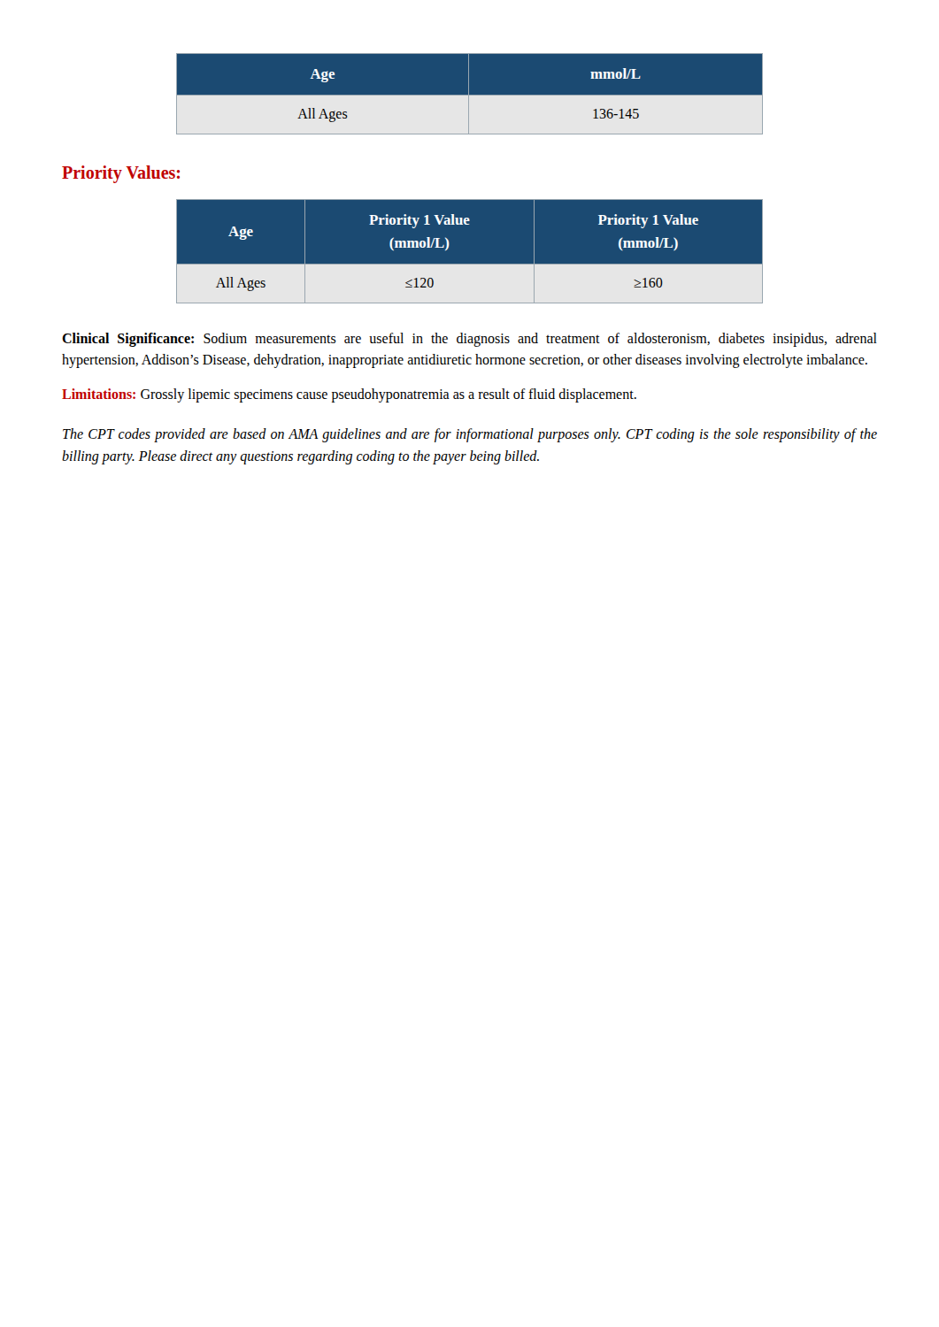| Age | mmol/L |
| --- | --- |
| All Ages | 136-145 |
Priority Values:
| Age | Priority 1 Value (mmol/L) | Priority 1 Value (mmol/L) |
| --- | --- | --- |
| All Ages | ≤120 | ≥160 |
Clinical Significance: Sodium measurements are useful in the diagnosis and treatment of aldosteronism, diabetes insipidus, adrenal hypertension, Addison’s Disease, dehydration, inappropriate antidiuretic hormone secretion, or other diseases involving electrolyte imbalance.
Limitations: Grossly lipemic specimens cause pseudohyponatremia as a result of fluid displacement.
The CPT codes provided are based on AMA guidelines and are for informational purposes only. CPT coding is the sole responsibility of the billing party. Please direct any questions regarding coding to the payer being billed.